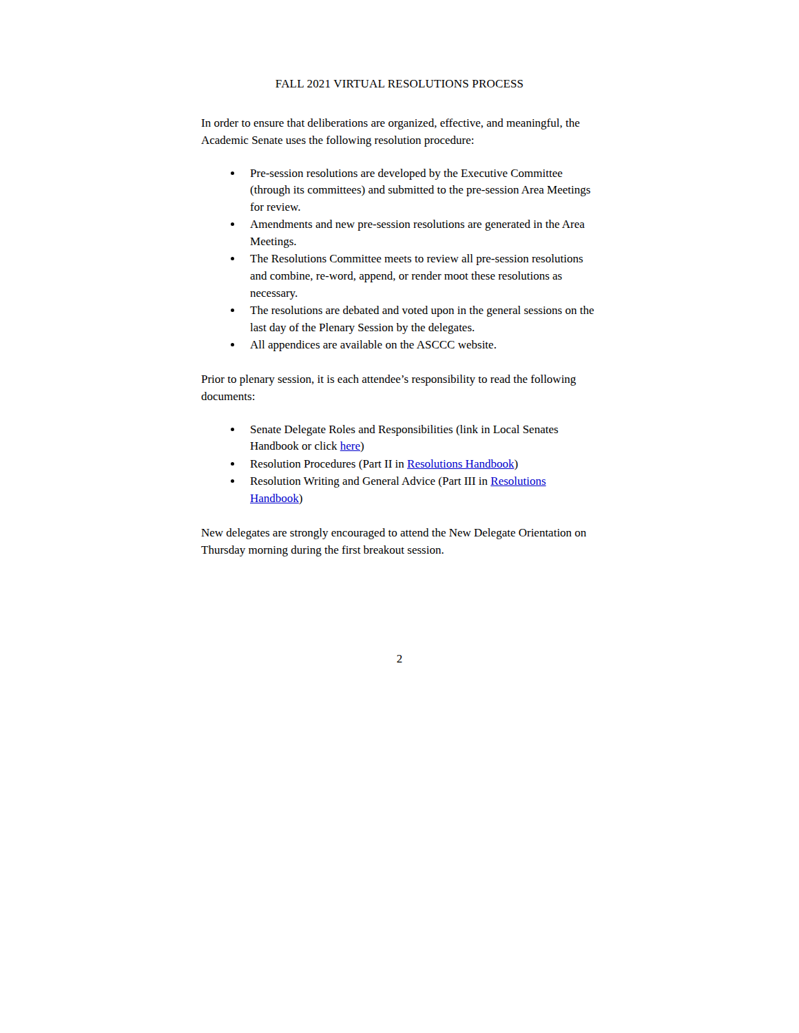FALL 2021 VIRTUAL RESOLUTIONS PROCESS
In order to ensure that deliberations are organized, effective, and meaningful, the Academic Senate uses the following resolution procedure:
Pre-session resolutions are developed by the Executive Committee (through its committees) and submitted to the pre-session Area Meetings for review.
Amendments and new pre-session resolutions are generated in the Area Meetings.
The Resolutions Committee meets to review all pre-session resolutions and combine, re-word, append, or render moot these resolutions as necessary.
The resolutions are debated and voted upon in the general sessions on the last day of the Plenary Session by the delegates.
All appendices are available on the ASCCC website.
Prior to plenary session, it is each attendee’s responsibility to read the following documents:
Senate Delegate Roles and Responsibilities (link in Local Senates Handbook or click here)
Resolution Procedures (Part II in Resolutions Handbook)
Resolution Writing and General Advice (Part III in Resolutions Handbook)
New delegates are strongly encouraged to attend the New Delegate Orientation on Thursday morning during the first breakout session.
2